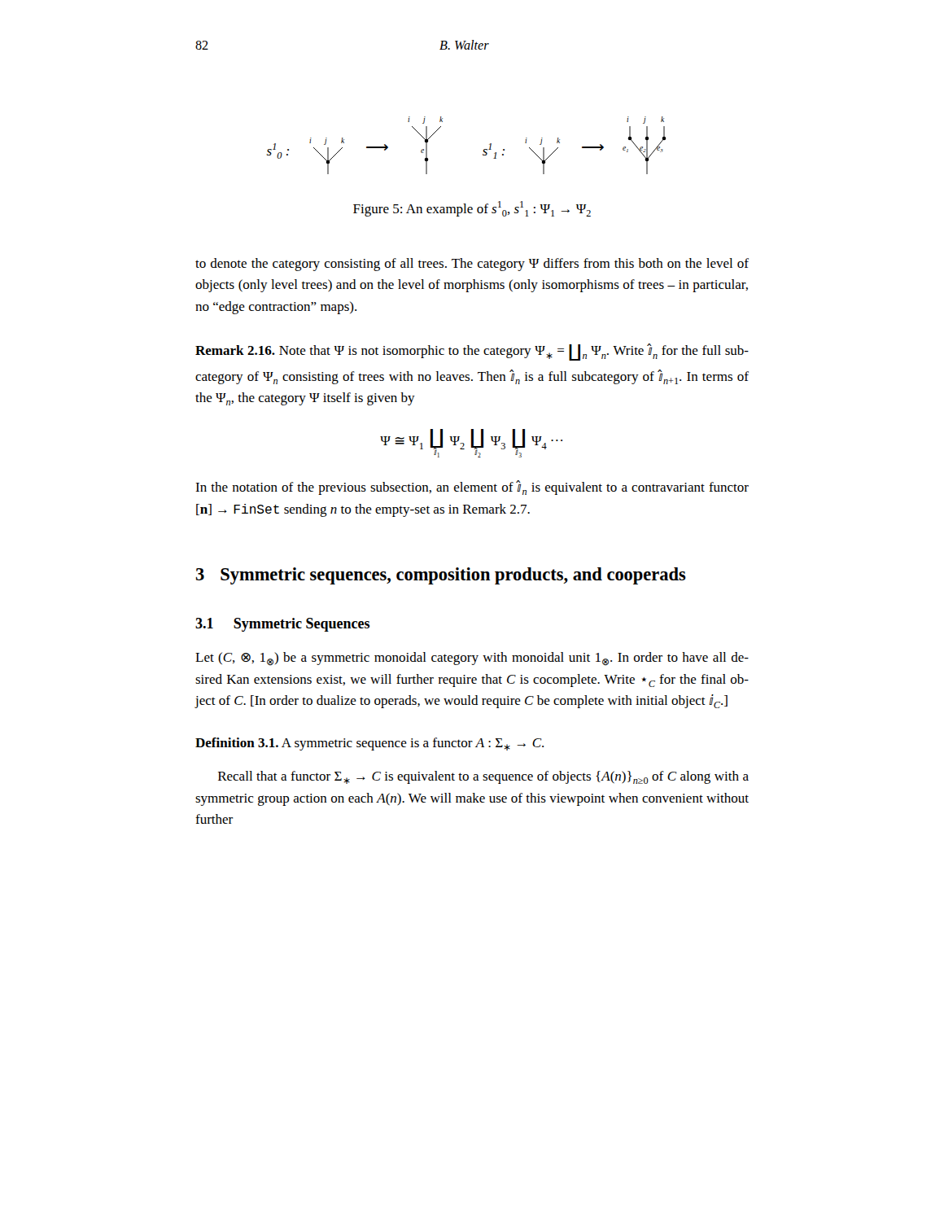82 B. Walter
s10 : i j k ⟶ i j k e
s11 : i j k ⟶ i j k e1 e2 e3
Figure 5: An example of s10, s11 : Ψ1 → Ψ2
to denote the category consisting of all trees. The category Ψ differs from this both on the level of objects (only level trees) and on the level of morphisms (only isomorphisms of trees – in particular, no “edge contraction” maps).
Remark 2.16. Note that Ψ is not isomorphic to the category Ψ∗ = ∐n Ψn. Write ⅈ̂n for the full subcategory of Ψn consisting of trees with no leaves. Then ⅈ̂n is a full subcategory of ⅈ̂n+1. In terms of the Ψn, the category Ψ itself is given by
Ψ ≅ Ψ1 ∐ⅈ̂1 Ψ2 ∐ⅈ̂2 Ψ3 ∐ⅈ̂3 Ψ4 ···
In the notation of the previous subsection, an element of ⅈ̂n is equivalent to a contravariant functor [n] → FinSet sending n to the empty-set as in Remark 2.7.
3 Symmetric sequences, composition products, and cooperads
3.1 Symmetric Sequences
Let (C, ⊗, 1⊗) be a symmetric monoidal category with monoidal unit 1⊗. In order to have all desired Kan extensions exist, we will further require that C is cocomplete. Write ⋆C for the final object of C. [In order to dualize to operads, we would require C be complete with initial object ⅈC.]
Definition 3.1. A symmetric sequence is a functor A : Σ∗ → C.
Recall that a functor Σ∗ → C is equivalent to a sequence of objects {A(n)}n≥0 of C along with a symmetric group action on each A(n). We will make use of this viewpoint when convenient without further